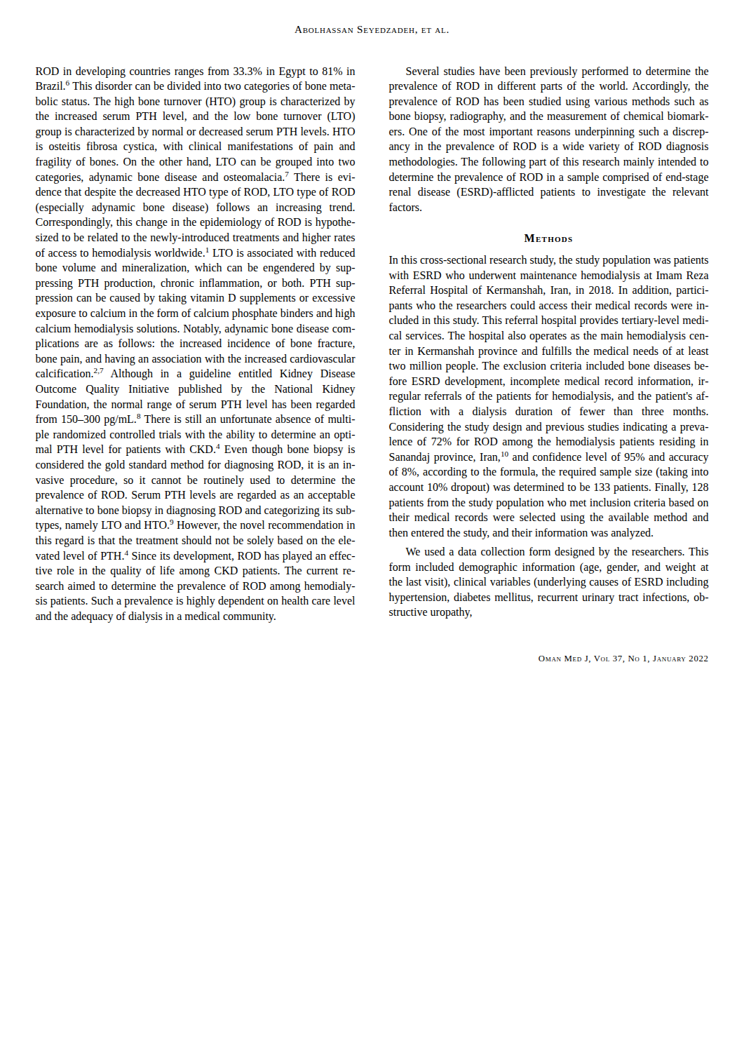Abolhassan Seyedzadeh, et al.
ROD in developing countries ranges from 33.3% in Egypt to 81% in Brazil.6 This disorder can be divided into two categories of bone metabolic status. The high bone turnover (HTO) group is characterized by the increased serum PTH level, and the low bone turnover (LTO) group is characterized by normal or decreased serum PTH levels. HTO is osteitis fibrosa cystica, with clinical manifestations of pain and fragility of bones. On the other hand, LTO can be grouped into two categories, adynamic bone disease and osteomalacia.7 There is evidence that despite the decreased HTO type of ROD, LTO type of ROD (especially adynamic bone disease) follows an increasing trend. Correspondingly, this change in the epidemiology of ROD is hypothesized to be related to the newly-introduced treatments and higher rates of access to hemodialysis worldwide.1 LTO is associated with reduced bone volume and mineralization, which can be engendered by suppressing PTH production, chronic inflammation, or both. PTH suppression can be caused by taking vitamin D supplements or excessive exposure to calcium in the form of calcium phosphate binders and high calcium hemodialysis solutions. Notably, adynamic bone disease complications are as follows: the increased incidence of bone fracture, bone pain, and having an association with the increased cardiovascular calcification.2,7 Although in a guideline entitled Kidney Disease Outcome Quality Initiative published by the National Kidney Foundation, the normal range of serum PTH level has been regarded from 150–300 pg/mL.8 There is still an unfortunate absence of multiple randomized controlled trials with the ability to determine an optimal PTH level for patients with CKD.4 Even though bone biopsy is considered the gold standard method for diagnosing ROD, it is an invasive procedure, so it cannot be routinely used to determine the prevalence of ROD. Serum PTH levels are regarded as an acceptable alternative to bone biopsy in diagnosing ROD and categorizing its subtypes, namely LTO and HTO.9 However, the novel recommendation in this regard is that the treatment should not be solely based on the elevated level of PTH.4 Since its development, ROD has played an effective role in the quality of life among CKD patients. The current research aimed to determine the prevalence of ROD among hemodialysis patients. Such a prevalence is highly dependent on health care level and the adequacy of dialysis in a medical community.
Several studies have been previously performed to determine the prevalence of ROD in different parts of the world. Accordingly, the prevalence of ROD has been studied using various methods such as bone biopsy, radiography, and the measurement of chemical biomarkers. One of the most important reasons underpinning such a discrepancy in the prevalence of ROD is a wide variety of ROD diagnosis methodologies. The following part of this research mainly intended to determine the prevalence of ROD in a sample comprised of end-stage renal disease (ESRD)-afflicted patients to investigate the relevant factors.
Methods
In this cross-sectional research study, the study population was patients with ESRD who underwent maintenance hemodialysis at Imam Reza Referral Hospital of Kermanshah, Iran, in 2018. In addition, participants who the researchers could access their medical records were included in this study. This referral hospital provides tertiary-level medical services. The hospital also operates as the main hemodialysis center in Kermanshah province and fulfills the medical needs of at least two million people. The exclusion criteria included bone diseases before ESRD development, incomplete medical record information, irregular referrals of the patients for hemodialysis, and the patient's affliction with a dialysis duration of fewer than three months. Considering the study design and previous studies indicating a prevalence of 72% for ROD among the hemodialysis patients residing in Sanandaj province, Iran,10 and confidence level of 95% and accuracy of 8%, according to the formula, the required sample size (taking into account 10% dropout) was determined to be 133 patients. Finally, 128 patients from the study population who met inclusion criteria based on their medical records were selected using the available method and then entered the study, and their information was analyzed.
We used a data collection form designed by the researchers. This form included demographic information (age, gender, and weight at the last visit), clinical variables (underlying causes of ESRD including hypertension, diabetes mellitus, recurrent urinary tract infections, obstructive uropathy,
Oman Med J, Vol 37, No 1, January 2022